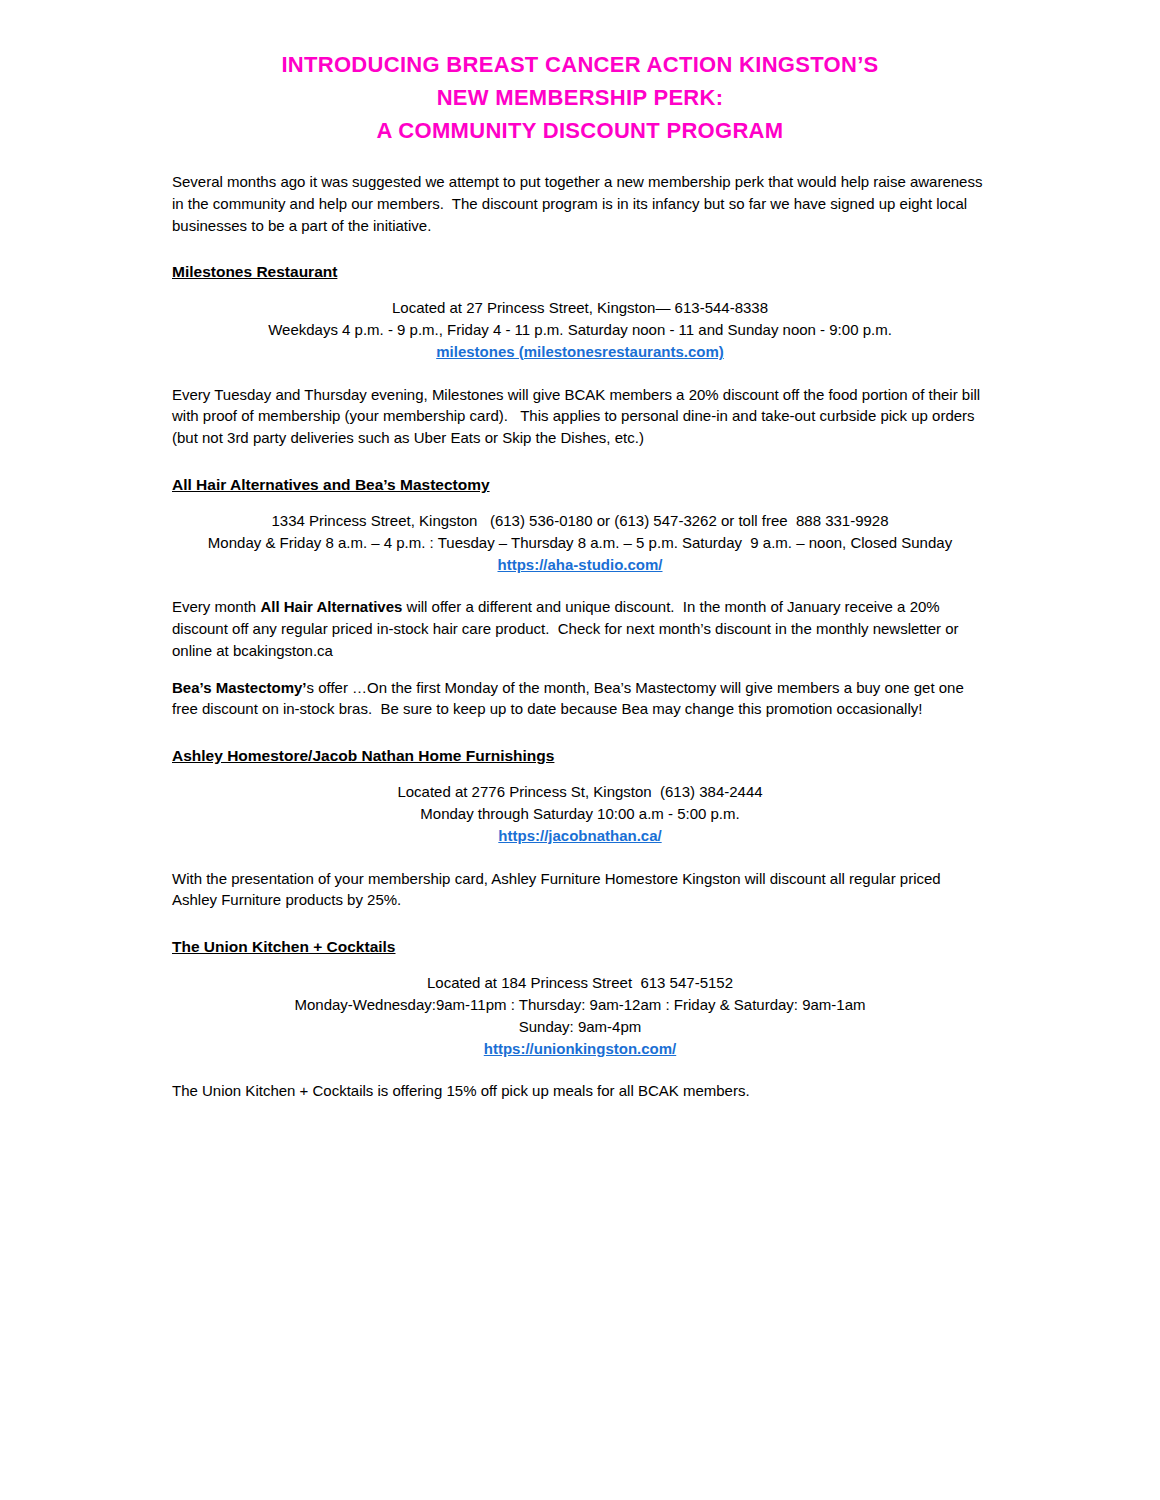INTRODUCING BREAST CANCER ACTION KINGSTON’S NEW MEMBERSHIP PERK: A COMMUNITY DISCOUNT PROGRAM
Several months ago it was suggested we attempt to put together a new membership perk that would help raise awareness in the community and help our members. The discount program is in its infancy but so far we have signed up eight local businesses to be a part of the initiative.
Milestones Restaurant
Located at 27 Princess Street, Kingston— 613-544-8338 Weekdays 4 p.m. - 9 p.m., Friday 4 - 11 p.m. Saturday noon - 11 and Sunday noon - 9:00 p.m. milestones (milestonesrestaurants.com)
Every Tuesday and Thursday evening, Milestones will give BCAK members a 20% discount off the food portion of their bill with proof of membership (your membership card). This applies to personal dine-in and take-out curbside pick up orders (but not 3rd party deliveries such as Uber Eats or Skip the Dishes, etc.)
All Hair Alternatives and Bea’s Mastectomy
1334 Princess Street, Kingston (613) 536-0180 or (613) 547-3262 or toll free 888 331-9928 Monday & Friday 8 a.m. – 4 p.m. : Tuesday – Thursday 8 a.m. – 5 p.m. Saturday 9 a.m. – noon, Closed Sunday https://aha-studio.com/
Every month All Hair Alternatives will offer a different and unique discount. In the month of January receive a 20% discount off any regular priced in-stock hair care product. Check for next month’s discount in the monthly newsletter or online at bcakingston.ca
Bea’s Mastectomy’s offer …On the first Monday of the month, Bea’s Mastectomy will give members a buy one get one free discount on in-stock bras. Be sure to keep up to date because Bea may change this promotion occasionally!
Ashley Homestore/Jacob Nathan Home Furnishings
Located at 2776 Princess St, Kingston (613) 384-2444 Monday through Saturday 10:00 a.m - 5:00 p.m. https://jacobnathan.ca/
With the presentation of your membership card, Ashley Furniture Homestore Kingston will discount all regular priced Ashley Furniture products by 25%.
The Union Kitchen + Cocktails
Located at 184 Princess Street 613 547-5152 Monday-Wednesday:9am-11pm : Thursday: 9am-12am : Friday & Saturday: 9am-1am Sunday: 9am-4pm https://unionkingston.com/
The Union Kitchen + Cocktails is offering 15% off pick up meals for all BCAK members.